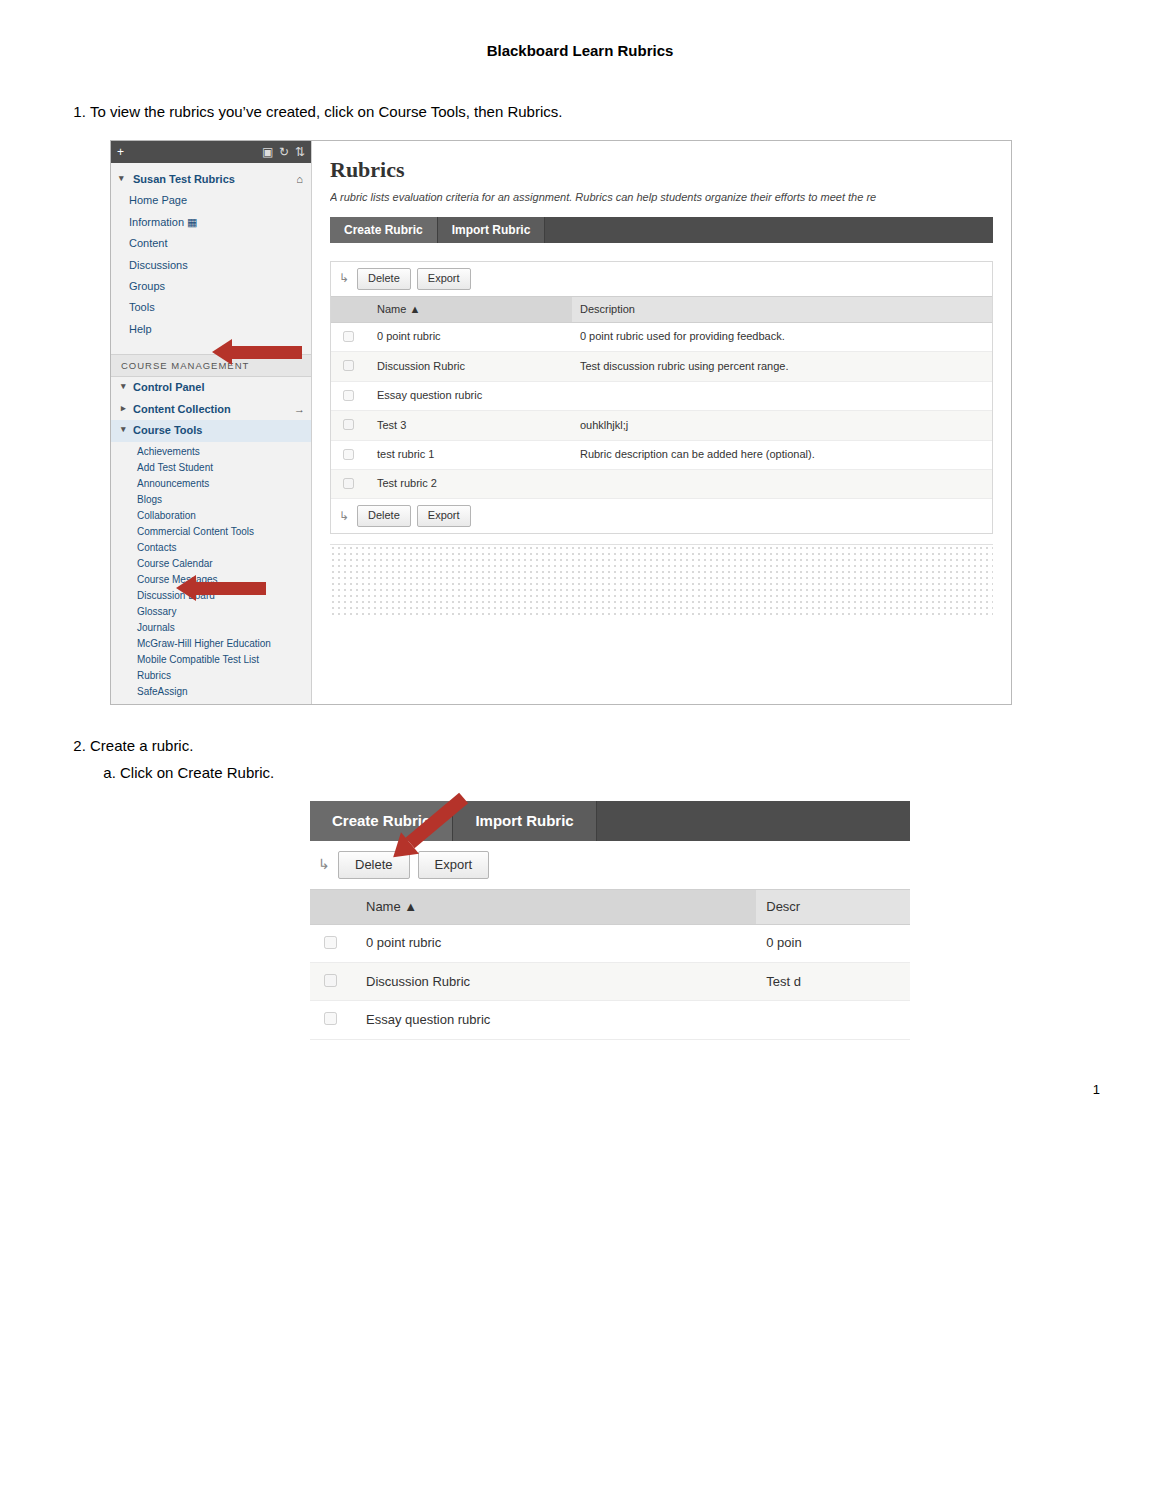Blackboard Learn Rubrics
To view the rubrics you’ve created, click on Course Tools, then Rubrics.
+ ▣↻⇅
Susan Test Rubrics ⌂
Home Page
Information ▦
Content
Discussions
Groups
Tools
Help
COURSE MANAGEMENT
Control Panel
Content Collection →
Course Tools
Achievements
Add Test Student
Announcements
Blogs
Collaboration
Commercial Content Tools
Contacts
Course Calendar
Course Messages
Discussion Board
Glossary
Journals
McGraw-Hill Higher Education
Mobile Compatible Test List
Rubrics
SafeAssign
Rubrics
A rubric lists evaluation criteria for an assignment. Rubrics can help students organize their efforts to meet the re
Create Rubric
Import Rubric
↳ Delete Export
| | Name ▲ | Description |
| --- | --- | --- |
| | 0 point rubric | 0 point rubric used for providing feedback. |
| | Discussion Rubric | Test discussion rubric using percent range. |
| | Essay question rubric | |
| | Test 3 | ouhklhjkl;j |
| | test rubric 1 | Rubric description can be added here (optional). |
| | Test rubric 2 | |
↳ Delete Export
Create a rubric.
Click on Create Rubric.
Create Rubric
Import Rubric
↳ Delete Export
| | Name ▲ | Descr |
| --- | --- | --- |
| | 0 point rubric | 0 poin |
| | Discussion Rubric | Test d |
| | Essay question rubric | |
1